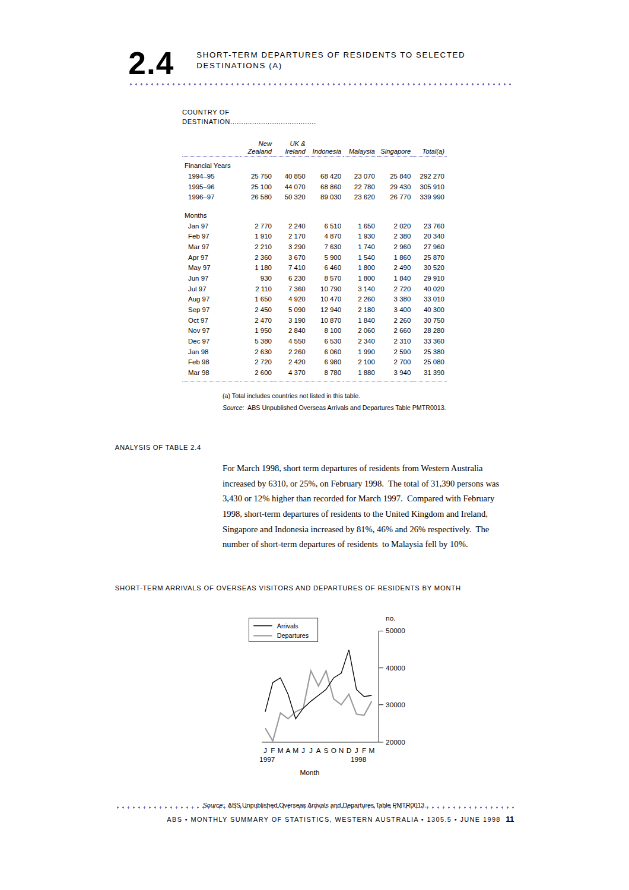2.4
Short-term Departures of Residents to Selected Destinations (a)
COUNTRY OF DESTINATION.......................................
| | New Zealand | UK & Ireland | Indonesia | Malaysia | Singapore | Total(a) |
| --- | --- | --- | --- | --- | --- | --- |
| Financial Years | | | | | | |
| 1994–95 | 25 750 | 40 850 | 68 420 | 23 070 | 25 840 | 292 270 |
| 1995–96 | 25 100 | 44 070 | 68 860 | 22 780 | 29 430 | 305 910 |
| 1996–97 | 26 580 | 50 320 | 89 030 | 23 620 | 26 770 | 339 990 |
| Months | | | | | | |
| Jan 97 | 2 770 | 2 240 | 6 510 | 1 650 | 2 020 | 23 760 |
| Feb 97 | 1 910 | 2 170 | 4 870 | 1 930 | 2 380 | 20 340 |
| Mar 97 | 2 210 | 3 290 | 7 630 | 1 740 | 2 960 | 27 960 |
| Apr 97 | 2 360 | 3 670 | 5 900 | 1 540 | 1 860 | 25 870 |
| May 97 | 1 180 | 7 410 | 6 460 | 1 800 | 2 490 | 30 520 |
| Jun 97 | 930 | 6 230 | 8 570 | 1 800 | 1 840 | 29 910 |
| Jul 97 | 2 110 | 7 360 | 10 790 | 3 140 | 2 720 | 40 020 |
| Aug 97 | 1 650 | 4 920 | 10 470 | 2 260 | 3 380 | 33 010 |
| Sep 97 | 2 450 | 5 090 | 12 940 | 2 180 | 3 400 | 40 300 |
| Oct 97 | 2 470 | 3 190 | 10 870 | 1 840 | 2 260 | 30 750 |
| Nov 97 | 1 950 | 2 840 | 8 100 | 2 060 | 2 660 | 28 280 |
| Dec 97 | 5 380 | 4 550 | 6 530 | 2 340 | 2 310 | 33 360 |
| Jan 98 | 2 630 | 2 260 | 6 060 | 1 990 | 2 590 | 25 380 |
| Feb 98 | 2 720 | 2 420 | 6 980 | 2 100 | 2 700 | 25 080 |
| Mar 98 | 2 600 | 4 370 | 8 780 | 1 880 | 3 940 | 31 390 |
(a) Total includes countries not listed in this table.
Source: ABS Unpublished Overseas Arrivals and Departures Table PMTR0013.
ANALYSIS OF TABLE 2.4
For March 1998, short term departures of residents from Western Australia increased by 6310, or 25%, on February 1998. The total of 31,390 persons was 3,430 or 12% higher than recorded for March 1997. Compared with February 1998, short-term departures of residents to the United Kingdom and Ireland, Singapore and Indonesia increased by 81%, 46% and 26% respectively. The number of short-term departures of residents to Malaysia fell by 10%.
SHORT-TERM ARRIVALS OF OVERSEAS VISITORS AND DEPARTURES OF RESIDENTS BY MONTH
Arrivals Departures no. 50000 40000 30000 20000 J F M A M J J A S O N D J F M 1997 1998 Month
Source: ABS Unpublished Overseas Arrivals and Departures Table PMTR0013.
ABS • MONTHLY SUMMARY OF STATISTICS, WESTERN AUSTRALIA • 1305.5 • JUNE 1998 11